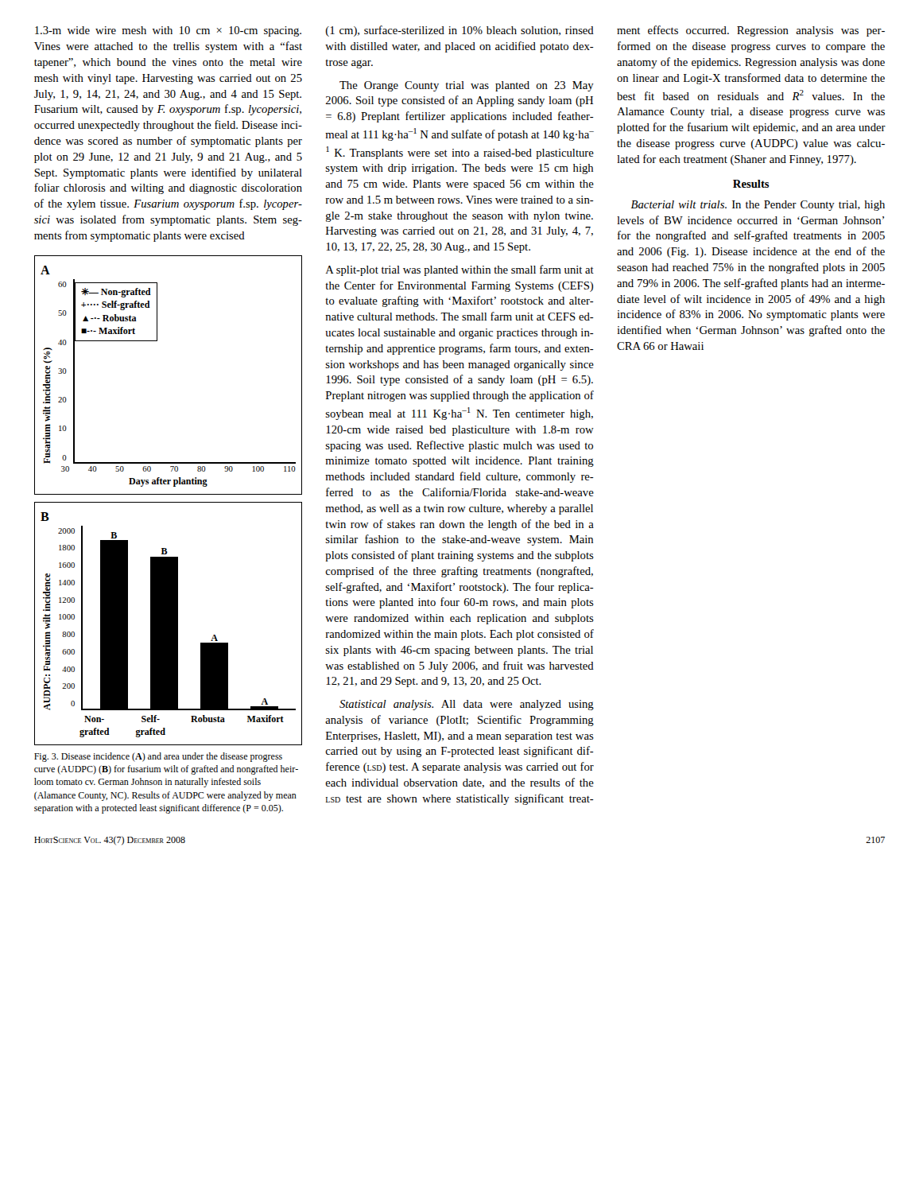1.3-m wide wire mesh with 10 cm × 10-cm spacing. Vines were attached to the trellis system with a “fast tapener”, which bound the vines onto the metal wire mesh with vinyl tape. Harvesting was carried out on 25 July, 1, 9, 14, 21, 24, and 30 Aug., and 4 and 15 Sept. Fusarium wilt, caused by F. oxysporum f.sp. lycopersici, occurred unexpectedly throughout the field. Disease incidence was scored as number of symptomatic plants per plot on 29 June, 12 and 21 July, 9 and 21 Aug., and 5 Sept. Symptomatic plants were identified by unilateral foliar chlorosis and wilting and diagnostic discoloration of the xylem tissue. Fusarium oxysporum f.sp. lycopersici was isolated from symptomatic plants. Stem segments from symptomatic plants were excised
A
Fusarium wilt incidence (%)
60
50
40
30
20
10
0
✳— Non-grafted
+···· Self-grafted
▲-·- Robusta
■-·- Maxifort
30405060708090100110
Days after planting
B
AUDPC: Fusarium wilt incidence
2000
1800
1600
1400
1200
1000
800
600
400
200
0
B
B
A
A
Non-grafted Self-grafted Robusta Maxifort
Fig. 3. Disease incidence (A) and area under the disease progress curve (AUDPC) (B) for fusarium wilt of grafted and nongrafted heirloom tomato cv. German Johnson in naturally infested soils (Alamance County, NC). Results of AUDPC were analyzed by mean separation with a protected least significant difference (P = 0.05).
(1 cm), surface-sterilized in 10% bleach solution, rinsed with distilled water, and placed on acidified potato dextrose agar.
The Orange County trial was planted on 23 May 2006. Soil type consisted of an Appling sandy loam (pH = 6.8) Preplant fertilizer applications included feathermeal at 111 kg·ha–1 N and sulfate of potash at 140 kg·ha–1 K. Transplants were set into a raised-bed plasticulture system with drip irrigation. The beds were 15 cm high and 75 cm wide. Plants were spaced 56 cm within the row and 1.5 m between rows. Vines were trained to a single 2-m stake throughout the season with nylon twine. Harvesting was carried out on 21, 28, and 31 July, 4, 7, 10, 13, 17, 22, 25, 28, 30 Aug., and 15 Sept.
A split-plot trial was planted within the small farm unit at the Center for Environmental Farming Systems (CEFS) to evaluate grafting with ‘Maxifort’ rootstock and alternative cultural methods. The small farm unit at CEFS educates local sustainable and organic practices through internship and apprentice programs, farm tours, and extension workshops and has been managed organically since 1996. Soil type consisted of a sandy loam (pH = 6.5). Preplant nitrogen was supplied through the application of soybean meal at 111 Kg·ha–1 N. Ten centimeter high, 120-cm wide raised bed plasticulture with 1.8-m row spacing was used. Reflective plastic mulch was used to minimize tomato spotted wilt incidence. Plant training methods included standard field culture, commonly referred to as the California/Florida stake-and-weave method, as well as a twin row culture, whereby a parallel twin row of stakes ran down the length of the bed in a similar fashion to the stake-and-weave system. Main plots consisted of plant training systems and the subplots comprised of the three grafting treatments (nongrafted, self-grafted, and ‘Maxifort’ rootstock). The four replications were planted into four 60-m rows, and main plots were randomized within each replication and subplots randomized within the main plots. Each plot consisted of six plants with 46-cm spacing between plants. The trial was established on 5 July 2006, and fruit was harvested 12, 21, and 29 Sept. and 9, 13, 20, and 25 Oct.
Statistical analysis. All data were analyzed using analysis of variance (PlotIt; Scientific Programming Enterprises, Haslett, MI), and a mean separation test was carried out by using an F-protected least significant difference (lsd) test. A separate analysis was carried out for each individual observation date, and the results of the lsd test are shown where statistically significant treatment effects occurred. Regression analysis was performed on the disease progress curves to compare the anatomy of the epidemics. Regression analysis was done on linear and Logit-X transformed data to determine the best fit based on residuals and R2 values. In the Alamance County trial, a disease progress curve was plotted for the fusarium wilt epidemic, and an area under the disease progress curve (AUDPC) value was calculated for each treatment (Shaner and Finney, 1977).
Results
Bacterial wilt trials. In the Pender County trial, high levels of BW incidence occurred in ‘German Johnson’ for the nongrafted and self-grafted treatments in 2005 and 2006 (Fig. 1). Disease incidence at the end of the season had reached 75% in the nongrafted plots in 2005 and 79% in 2006. The self-grafted plants had an intermediate level of wilt incidence in 2005 of 49% and a high incidence of 83% in 2006. No symptomatic plants were identified when ‘German Johnson’ was grafted onto the CRA 66 or Hawaii
HortScience Vol. 43(7) December 2008
2107